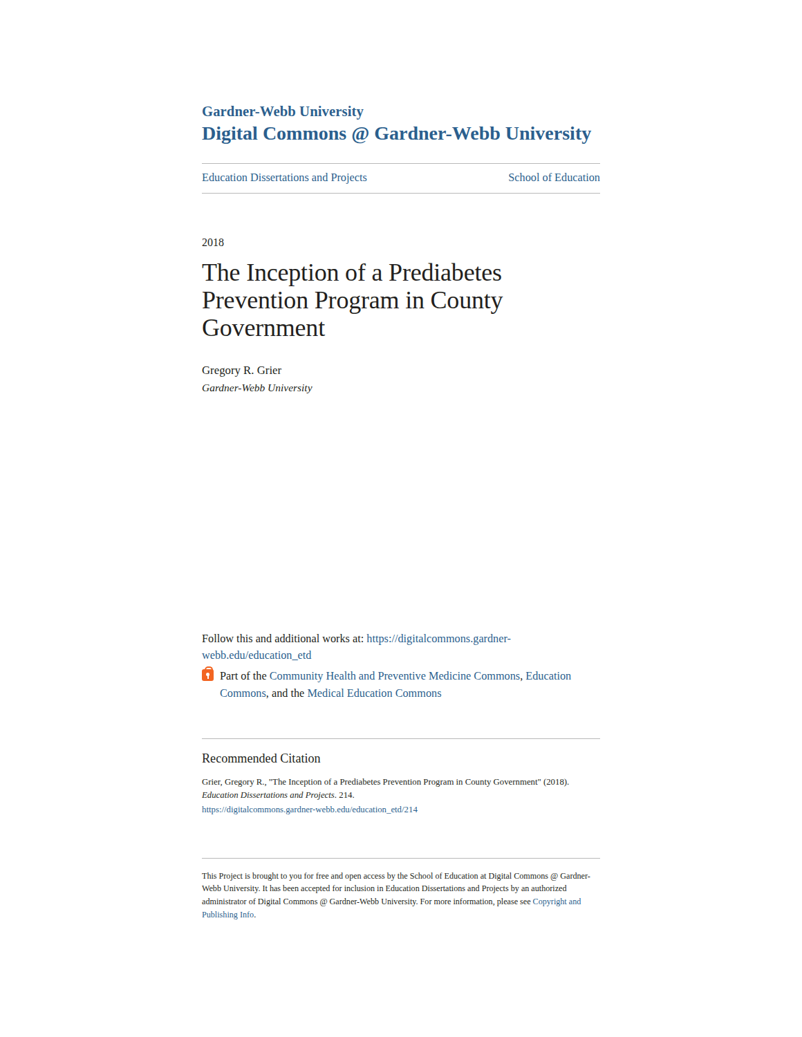Gardner-Webb University
Digital Commons @ Gardner-Webb University
Education Dissertations and Projects
School of Education
2018
The Inception of a Prediabetes Prevention Program in County Government
Gregory R. Grier
Gardner-Webb University
Follow this and additional works at: https://digitalcommons.gardner-webb.edu/education_etd
Part of the Community Health and Preventive Medicine Commons, Education Commons, and the Medical Education Commons
Recommended Citation
Grier, Gregory R., "The Inception of a Prediabetes Prevention Program in County Government" (2018). Education Dissertations and Projects. 214. https://digitalcommons.gardner-webb.edu/education_etd/214
This Project is brought to you for free and open access by the School of Education at Digital Commons @ Gardner-Webb University. It has been accepted for inclusion in Education Dissertations and Projects by an authorized administrator of Digital Commons @ Gardner-Webb University. For more information, please see Copyright and Publishing Info.